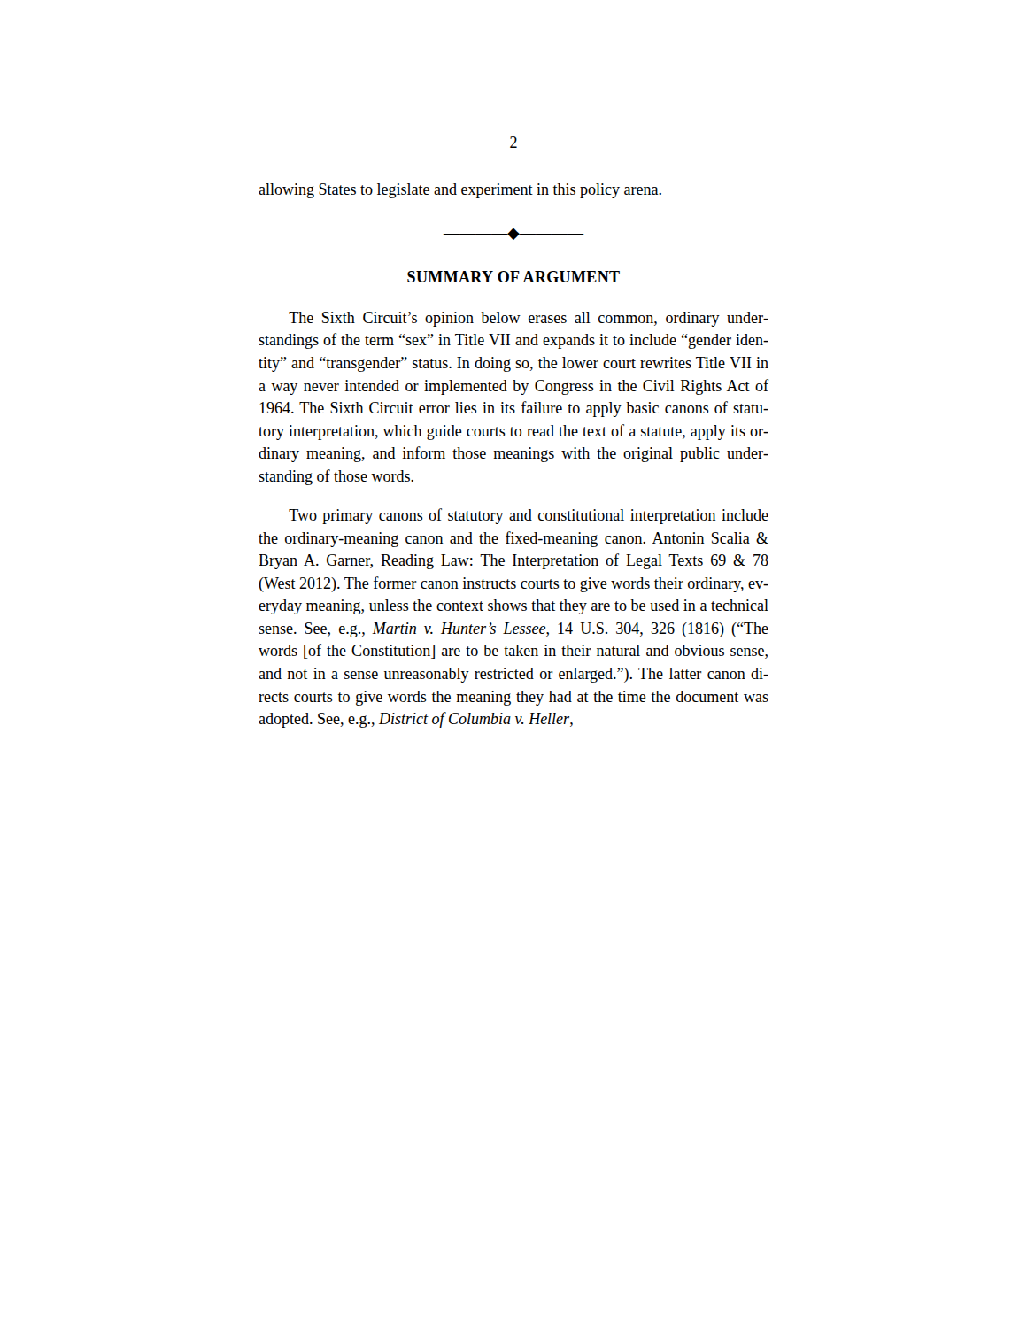2
allowing States to legislate and experiment in this policy arena.
————◆————
SUMMARY OF ARGUMENT
The Sixth Circuit’s opinion below erases all common, ordinary understandings of the term “sex” in Title VII and expands it to include “gender identity” and “transgender” status. In doing so, the lower court rewrites Title VII in a way never intended or implemented by Congress in the Civil Rights Act of 1964. The Sixth Circuit error lies in its failure to apply basic canons of statutory interpretation, which guide courts to read the text of a statute, apply its ordinary meaning, and inform those meanings with the original public understanding of those words.
Two primary canons of statutory and constitutional interpretation include the ordinary-meaning canon and the fixed-meaning canon. Antonin Scalia & Bryan A. Garner, Reading Law: The Interpretation of Legal Texts 69 & 78 (West 2012). The former canon instructs courts to give words their ordinary, everyday meaning, unless the context shows that they are to be used in a technical sense. See, e.g., Martin v. Hunter’s Lessee, 14 U.S. 304, 326 (1816) (“The words [of the Constitution] are to be taken in their natural and obvious sense, and not in a sense unreasonably restricted or enlarged.”). The latter canon directs courts to give words the meaning they had at the time the document was adopted. See, e.g., District of Columbia v. Heller,